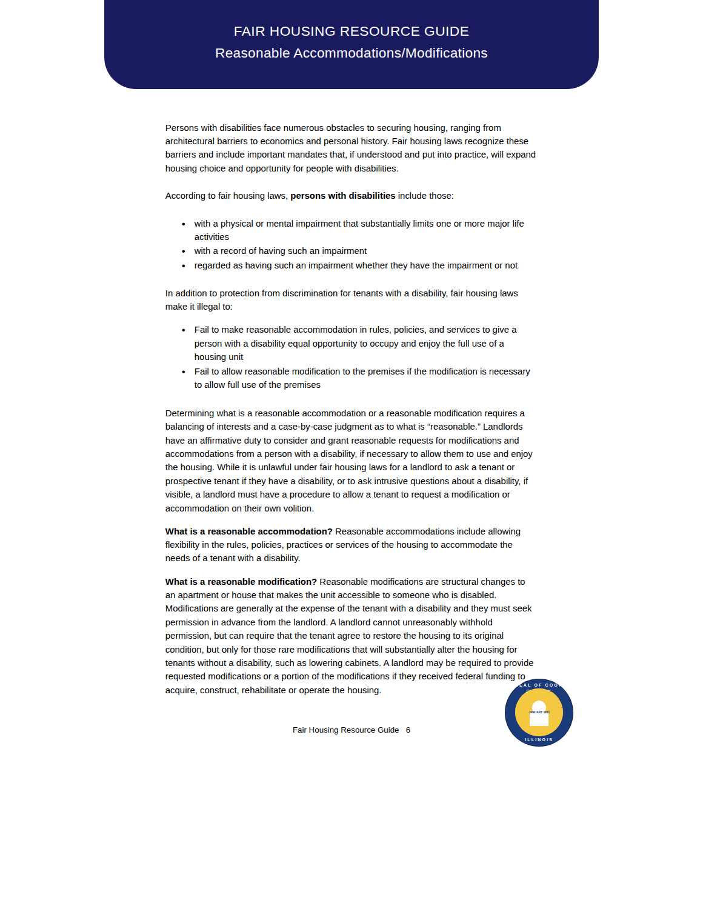FAIR HOUSING RESOURCE GUIDE
Reasonable Accommodations/Modifications
Persons with disabilities face numerous obstacles to securing housing, ranging from architectural barriers to economics and personal history. Fair housing laws recognize these barriers and include important mandates that, if understood and put into practice, will expand housing choice and opportunity for people with disabilities.
According to fair housing laws, persons with disabilities include those:
with a physical or mental impairment that substantially limits one or more major life activities
with a record of having such an impairment
regarded as having such an impairment whether they have the impairment or not
In addition to protection from discrimination for tenants with a disability, fair housing laws make it illegal to:
Fail to make reasonable accommodation in rules, policies, and services to give a person with a disability equal opportunity to occupy and enjoy the full use of a housing unit
Fail to allow reasonable modification to the premises if the modification is necessary to allow full use of the premises
Determining what is a reasonable accommodation or a reasonable modification requires a balancing of interests and a case-by-case judgment as to what is “reasonable.” Landlords have an affirmative duty to consider and grant reasonable requests for modifications and accommodations from a person with a disability, if necessary to allow them to use and enjoy the housing. While it is unlawful under fair housing laws for a landlord to ask a tenant or prospective tenant if they have a disability, or to ask intrusive questions about a disability, if visible, a landlord must have a procedure to allow a tenant to request a modification or accommodation on their own volition.
What is a reasonable accommodation? Reasonable accommodations include allowing flexibility in the rules, policies, practices or services of the housing to accommodate the needs of a tenant with a disability.
What is a reasonable modification? Reasonable modifications are structural changes to an apartment or house that makes the unit accessible to someone who is disabled. Modifications are generally at the expense of the tenant with a disability and they must seek permission in advance from the landlord. A landlord cannot unreasonably withhold permission, but can require that the tenant agree to restore the housing to its original condition, but only for those rare modifications that will substantially alter the housing for tenants without a disability, such as lowering cabinets. A landlord may be required to provide requested modifications or a portion of the modifications if they received federal funding to acquire, construct, rehabilitate or operate the housing.
Fair Housing Resource Guide 6
SEAL OF COOK COUNTY
JANUARY 1831
ILLINOIS